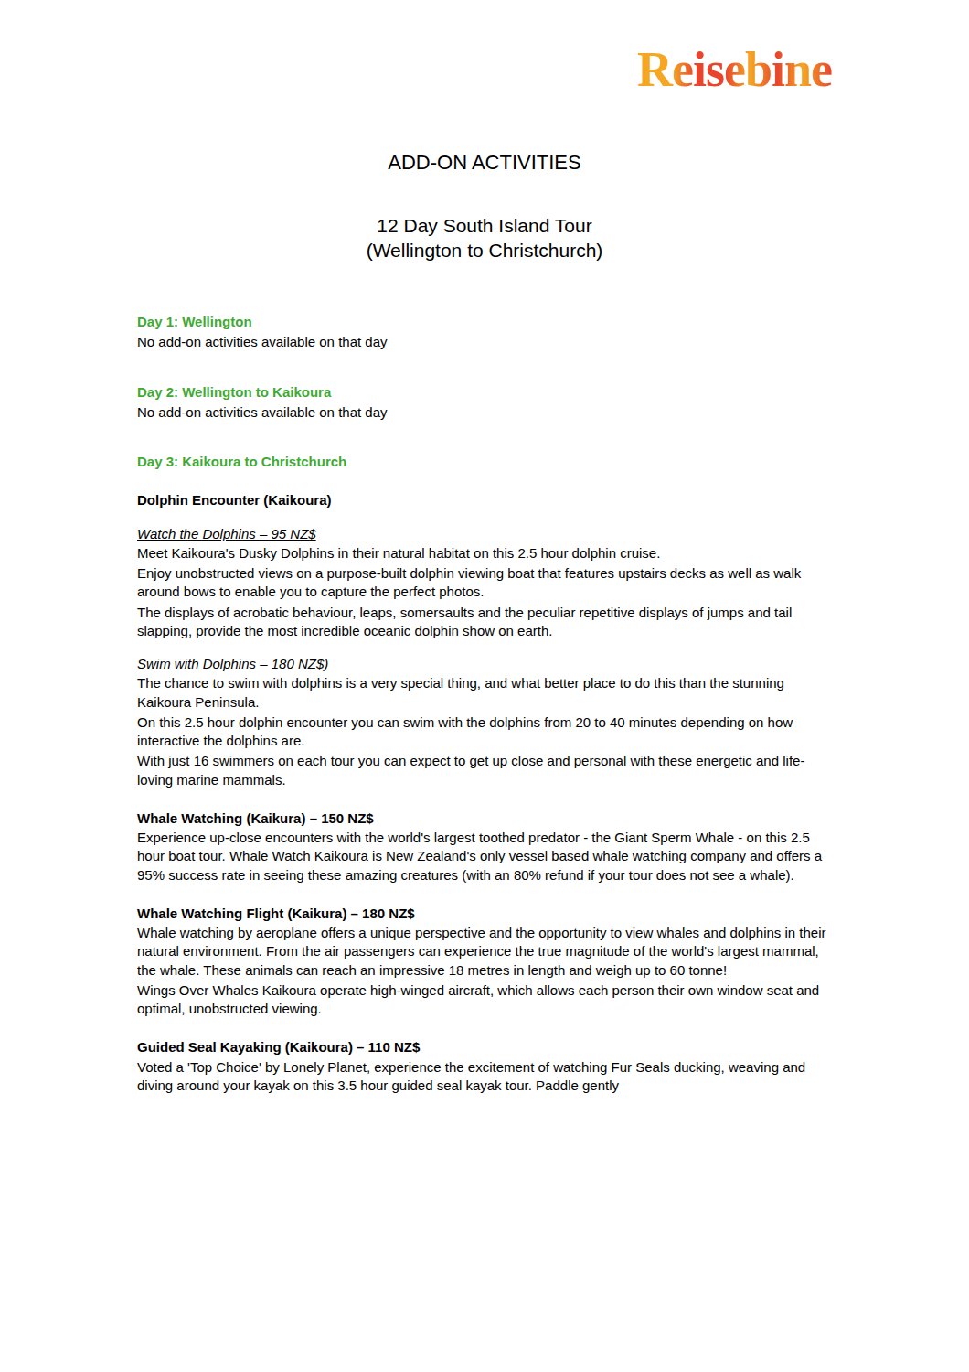Reisebine
ADD-ON ACTIVITIES
12 Day South Island Tour
(Wellington to Christchurch)
Day 1: Wellington
No add-on activities available on that day
Day 2: Wellington to Kaikoura
No add-on activities available on that day
Day 3: Kaikoura to Christchurch
Dolphin Encounter (Kaikoura)
Watch the Dolphins – 95 NZ$
Meet Kaikoura's Dusky Dolphins in their natural habitat on this 2.5 hour dolphin cruise.
Enjoy unobstructed views on a purpose-built dolphin viewing boat that features upstairs decks as well as walk around bows to enable you to capture the perfect photos.
The displays of acrobatic behaviour, leaps, somersaults and the peculiar repetitive displays of jumps and tail slapping, provide the most incredible oceanic dolphin show on earth.
Swim with Dolphins – 180 NZ$)
The chance to swim with dolphins is a very special thing, and what better place to do this than the stunning Kaikoura Peninsula.
On this 2.5 hour dolphin encounter you can swim with the dolphins from 20 to 40 minutes depending on how interactive the dolphins are.
With just 16 swimmers on each tour you can expect to get up close and personal with these energetic and life-loving marine mammals.
Whale Watching (Kaikura) – 150 NZ$
Experience up-close encounters with the world's largest toothed predator - the Giant Sperm Whale - on this 2.5 hour boat tour. Whale Watch Kaikoura is New Zealand's only vessel based whale watching company and offers a 95% success rate in seeing these amazing creatures (with an 80% refund if your tour does not see a whale).
Whale Watching Flight (Kaikura) – 180 NZ$
Whale watching by aeroplane offers a unique perspective and the opportunity to view whales and dolphins in their natural environment. From the air passengers can experience the true magnitude of the world's largest mammal, the whale. These animals can reach an impressive 18 metres in length and weigh up to 60 tonne!
Wings Over Whales Kaikoura operate high-winged aircraft, which allows each person their own window seat and optimal, unobstructed viewing.
Guided Seal Kayaking (Kaikoura) – 110 NZ$
Voted a 'Top Choice' by Lonely Planet, experience the excitement of watching Fur Seals ducking, weaving and diving around your kayak on this 3.5 hour guided seal kayak tour. Paddle gently